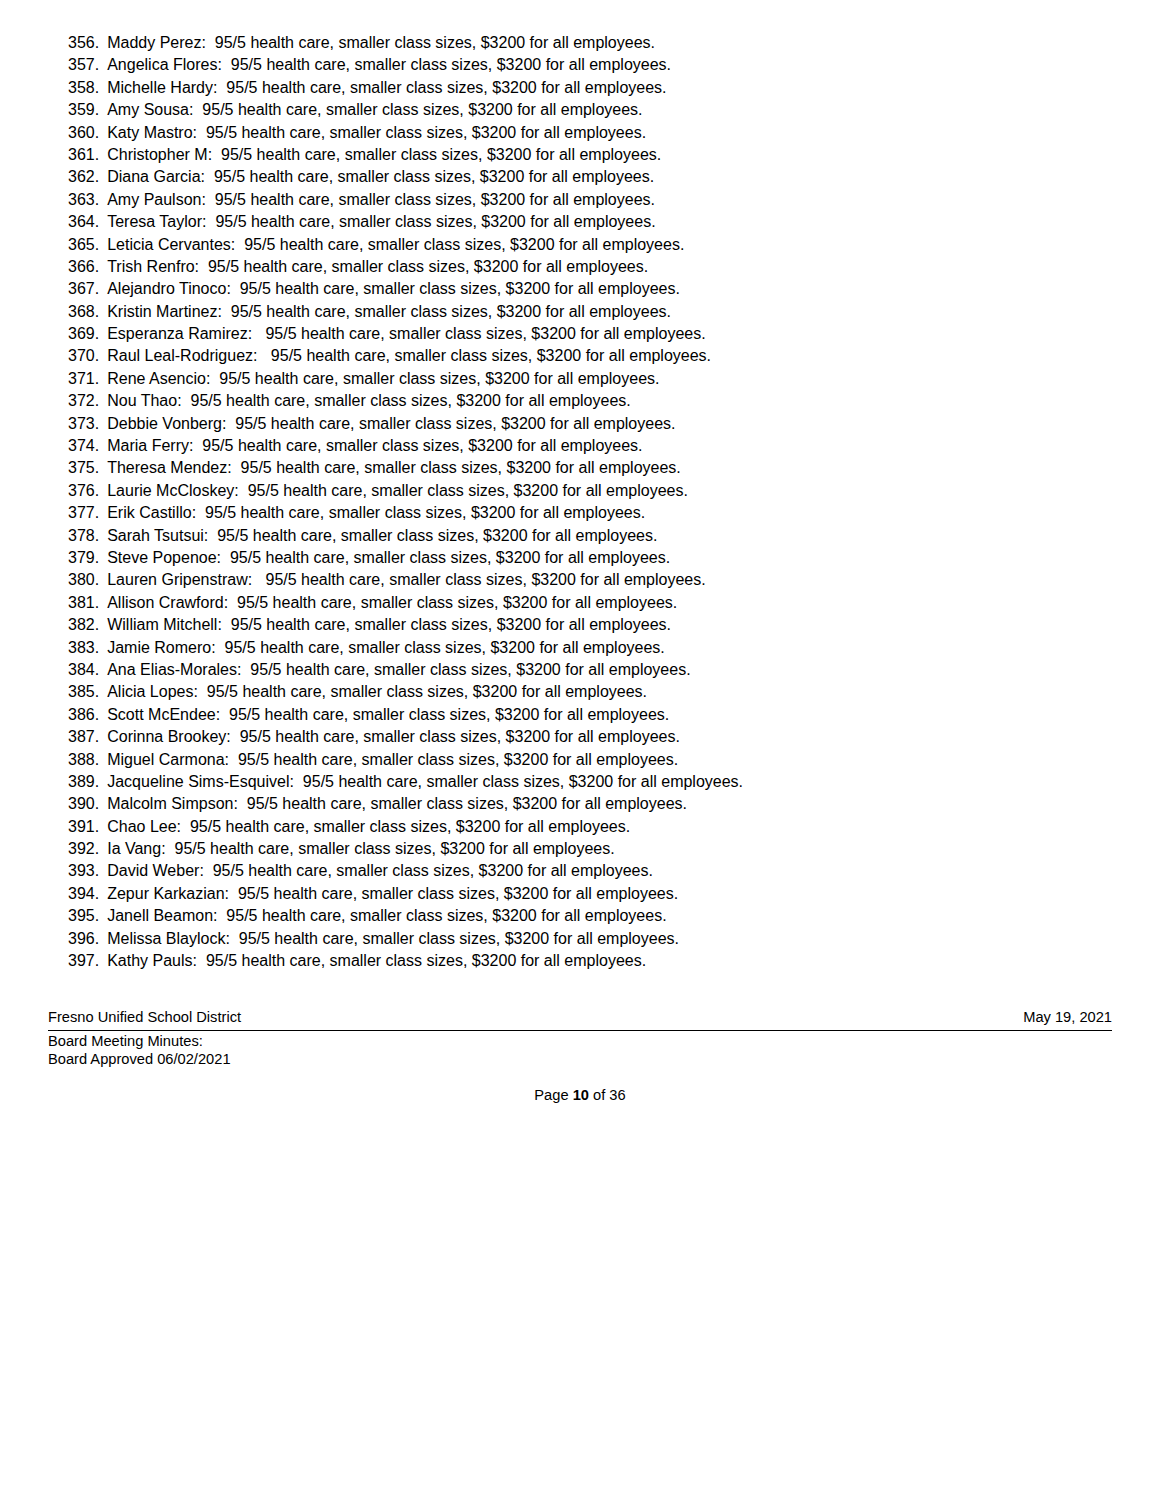356. Maddy Perez: 95/5 health care, smaller class sizes, $3200 for all employees.
357. Angelica Flores: 95/5 health care, smaller class sizes, $3200 for all employees.
358. Michelle Hardy: 95/5 health care, smaller class sizes, $3200 for all employees.
359. Amy Sousa: 95/5 health care, smaller class sizes, $3200 for all employees.
360. Katy Mastro: 95/5 health care, smaller class sizes, $3200 for all employees.
361. Christopher M: 95/5 health care, smaller class sizes, $3200 for all employees.
362. Diana Garcia: 95/5 health care, smaller class sizes, $3200 for all employees.
363. Amy Paulson: 95/5 health care, smaller class sizes, $3200 for all employees.
364. Teresa Taylor: 95/5 health care, smaller class sizes, $3200 for all employees.
365. Leticia Cervantes: 95/5 health care, smaller class sizes, $3200 for all employees.
366. Trish Renfro: 95/5 health care, smaller class sizes, $3200 for all employees.
367. Alejandro Tinoco: 95/5 health care, smaller class sizes, $3200 for all employees.
368. Kristin Martinez: 95/5 health care, smaller class sizes, $3200 for all employees.
369. Esperanza Ramirez: 95/5 health care, smaller class sizes, $3200 for all employees.
370. Raul Leal-Rodriguez: 95/5 health care, smaller class sizes, $3200 for all employees.
371. Rene Asencio: 95/5 health care, smaller class sizes, $3200 for all employees.
372. Nou Thao: 95/5 health care, smaller class sizes, $3200 for all employees.
373. Debbie Vonberg: 95/5 health care, smaller class sizes, $3200 for all employees.
374. Maria Ferry: 95/5 health care, smaller class sizes, $3200 for all employees.
375. Theresa Mendez: 95/5 health care, smaller class sizes, $3200 for all employees.
376. Laurie McCloskey: 95/5 health care, smaller class sizes, $3200 for all employees.
377. Erik Castillo: 95/5 health care, smaller class sizes, $3200 for all employees.
378. Sarah Tsutsui: 95/5 health care, smaller class sizes, $3200 for all employees.
379. Steve Popenoe: 95/5 health care, smaller class sizes, $3200 for all employees.
380. Lauren Gripenstraw: 95/5 health care, smaller class sizes, $3200 for all employees.
381. Allison Crawford: 95/5 health care, smaller class sizes, $3200 for all employees.
382. William Mitchell: 95/5 health care, smaller class sizes, $3200 for all employees.
383. Jamie Romero: 95/5 health care, smaller class sizes, $3200 for all employees.
384. Ana Elias-Morales: 95/5 health care, smaller class sizes, $3200 for all employees.
385. Alicia Lopes: 95/5 health care, smaller class sizes, $3200 for all employees.
386. Scott McEndee: 95/5 health care, smaller class sizes, $3200 for all employees.
387. Corinna Brookey: 95/5 health care, smaller class sizes, $3200 for all employees.
388. Miguel Carmona: 95/5 health care, smaller class sizes, $3200 for all employees.
389. Jacqueline Sims-Esquivel: 95/5 health care, smaller class sizes, $3200 for all employees.
390. Malcolm Simpson: 95/5 health care, smaller class sizes, $3200 for all employees.
391. Chao Lee: 95/5 health care, smaller class sizes, $3200 for all employees.
392. Ia Vang: 95/5 health care, smaller class sizes, $3200 for all employees.
393. David Weber: 95/5 health care, smaller class sizes, $3200 for all employees.
394. Zepur Karkazian: 95/5 health care, smaller class sizes, $3200 for all employees.
395. Janell Beamon: 95/5 health care, smaller class sizes, $3200 for all employees.
396. Melissa Blaylock: 95/5 health care, smaller class sizes, $3200 for all employees.
397. Kathy Pauls: 95/5 health care, smaller class sizes, $3200 for all employees.
Fresno Unified School District May 19, 2021
Board Meeting Minutes:
Board Approved 06/02/2021
Page 10 of 36